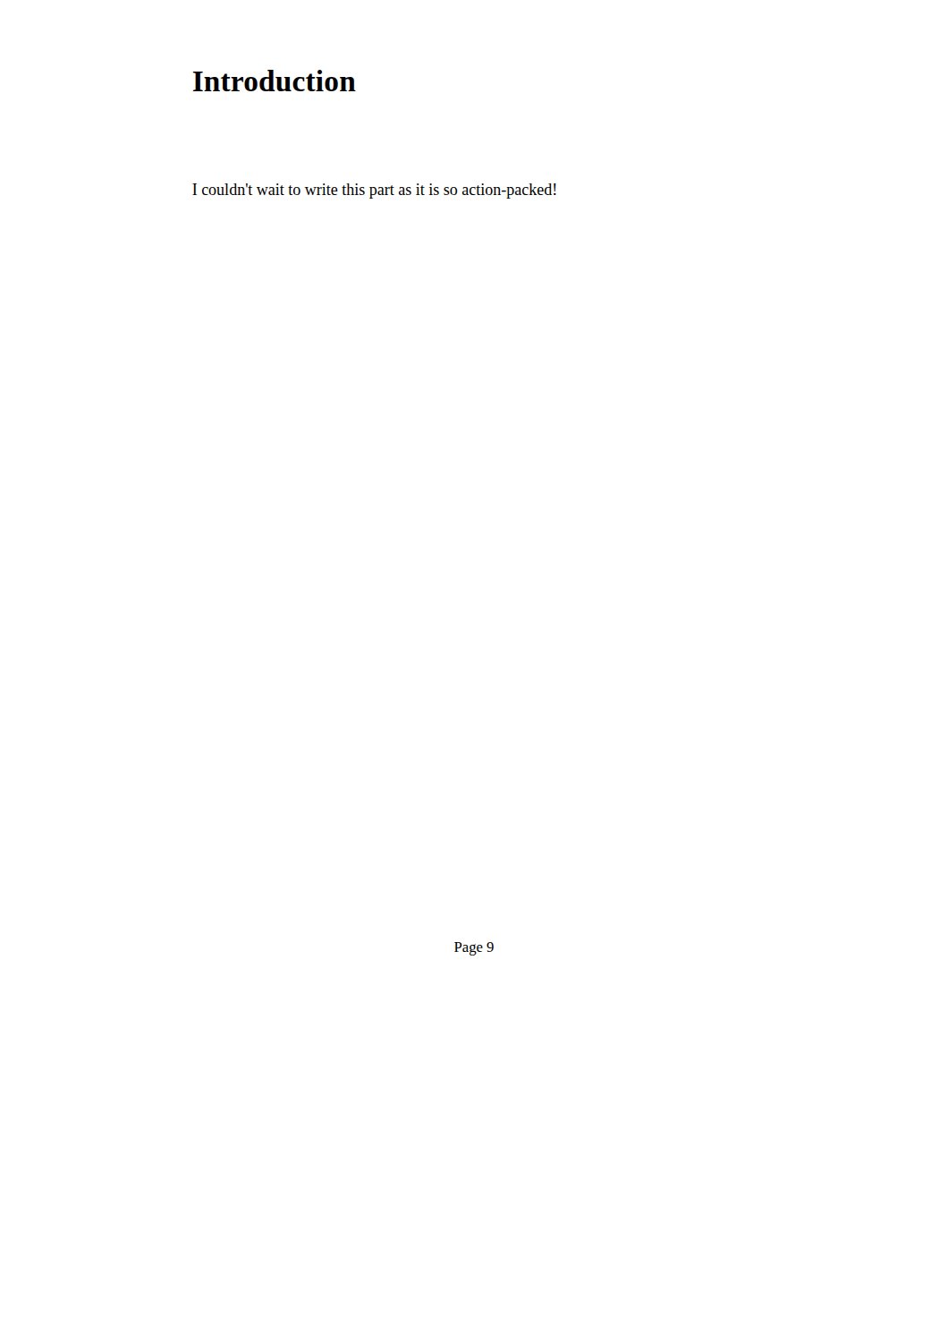Introduction
I couldn't wait to write this part as it is so action-packed!
Page 9